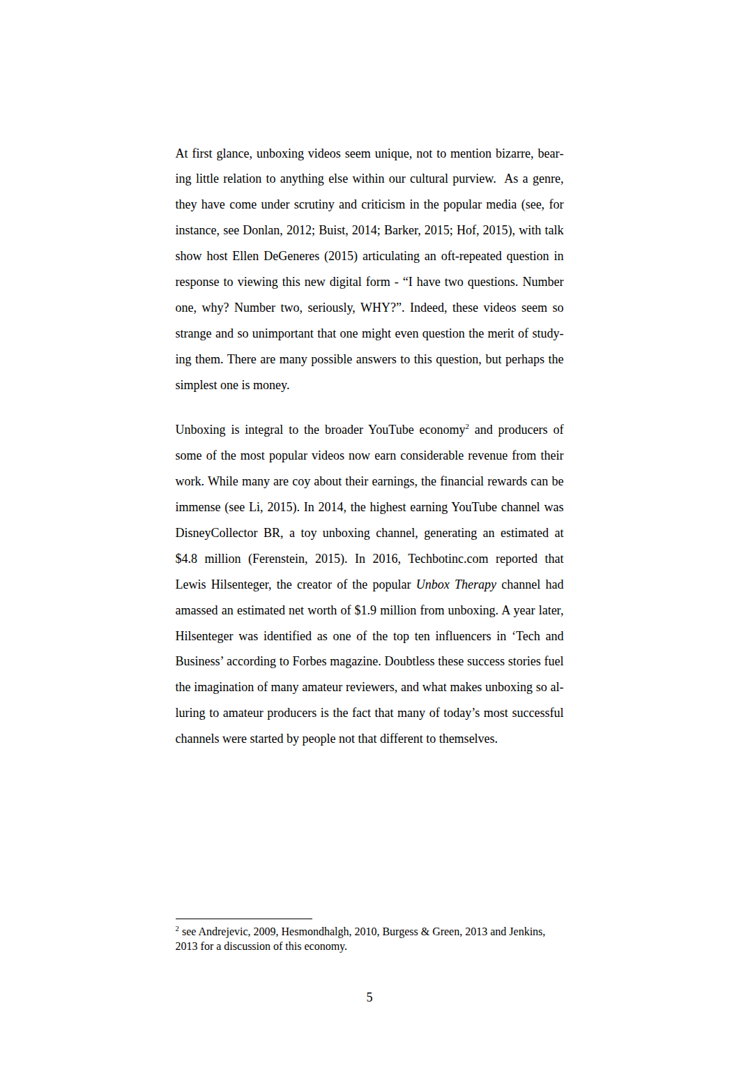At first glance, unboxing videos seem unique, not to mention bizarre, bearing little relation to anything else within our cultural purview. As a genre, they have come under scrutiny and criticism in the popular media (see, for instance, see Donlan, 2012; Buist, 2014; Barker, 2015; Hof, 2015), with talk show host Ellen DeGeneres (2015) articulating an oft-repeated question in response to viewing this new digital form - “I have two questions. Number one, why? Number two, seriously, WHY?”. Indeed, these videos seem so strange and so unimportant that one might even question the merit of studying them. There are many possible answers to this question, but perhaps the simplest one is money.
Unboxing is integral to the broader YouTube economy2 and producers of some of the most popular videos now earn considerable revenue from their work. While many are coy about their earnings, the financial rewards can be immense (see Li, 2015). In 2014, the highest earning YouTube channel was DisneyCollector BR, a toy unboxing channel, generating an estimated at $4.8 million (Ferenstein, 2015). In 2016, Techbotinc.com reported that Lewis Hilsenteger, the creator of the popular Unbox Therapy channel had amassed an estimated net worth of $1.9 million from unboxing. A year later, Hilsenteger was identified as one of the top ten influencers in ‘Tech and Business’ according to Forbes magazine. Doubtless these success stories fuel the imagination of many amateur reviewers, and what makes unboxing so alluring to amateur producers is the fact that many of today’s most successful channels were started by people not that different to themselves.
2 see Andrejevic, 2009, Hesmondhalgh, 2010, Burgess & Green, 2013 and Jenkins, 2013 for a discussion of this economy.
5